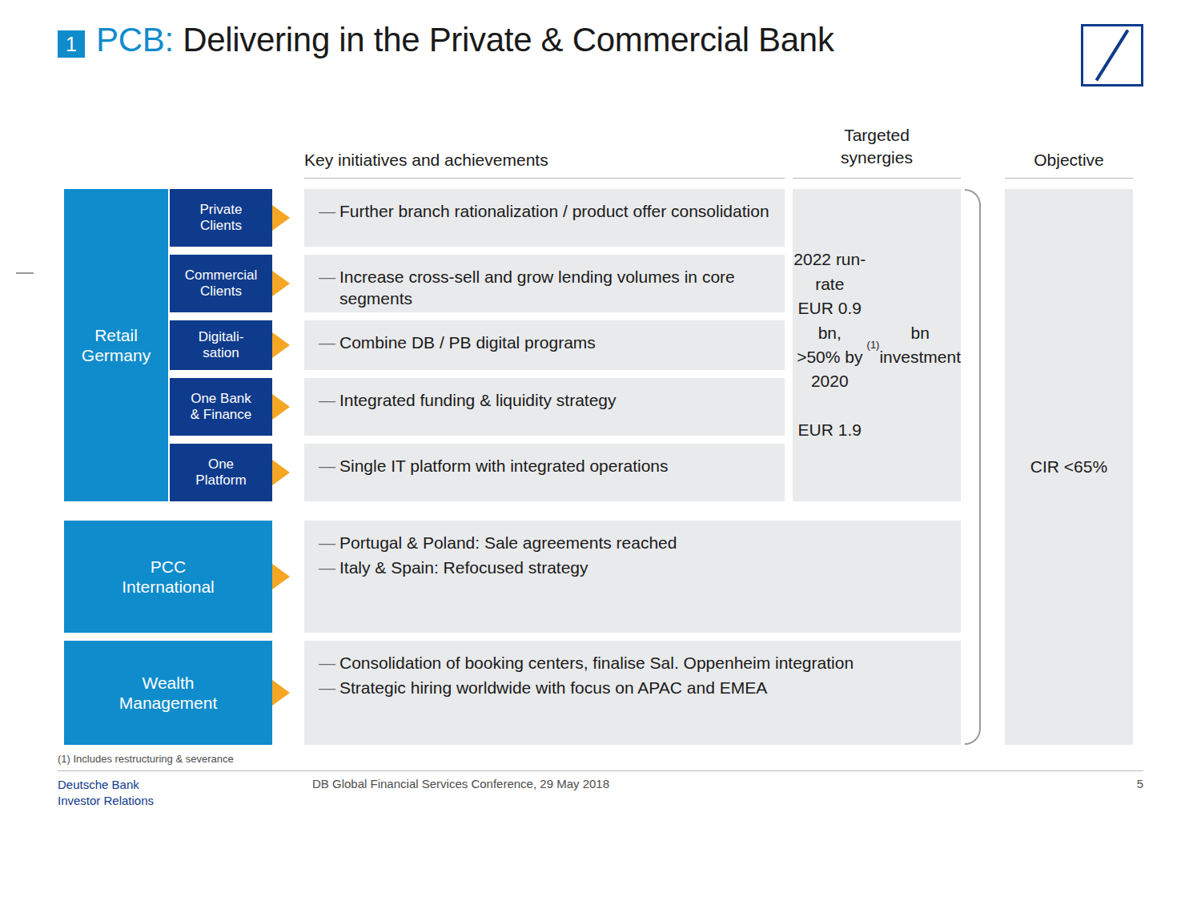1
PCB: Delivering in the Private & Commercial Bank
Key initiatives and achievements
Targeted
synergies
Objective
Retail
Germany
Private
Clients
Commercial
Clients
Digitali-
sation
One Bank
& Finance
One
Platform
PCC
International
Wealth
Management
Further branch rationalization / product offer consolidation
Increase cross-sell and grow lending volumes in core segments
Combine DB / PB digital programs
Integrated funding & liquidity strategy
Single IT platform with integrated operations
Portugal & Poland: Sale agreements reached
Italy & Spain: Refocused strategy
Consolidation of booking centers, finalise Sal. Oppenheim integration
Strategic hiring worldwide with focus on APAC and EMEA
2022 run-rate
EUR 0.9 bn,
>50% by 2020
EUR 1.9(1) bn
investment
CIR <65%
(1) Includes restructuring & severance
Deutsche Bank
Investor Relations
DB Global Financial Services Conference, 29 May 2018
5